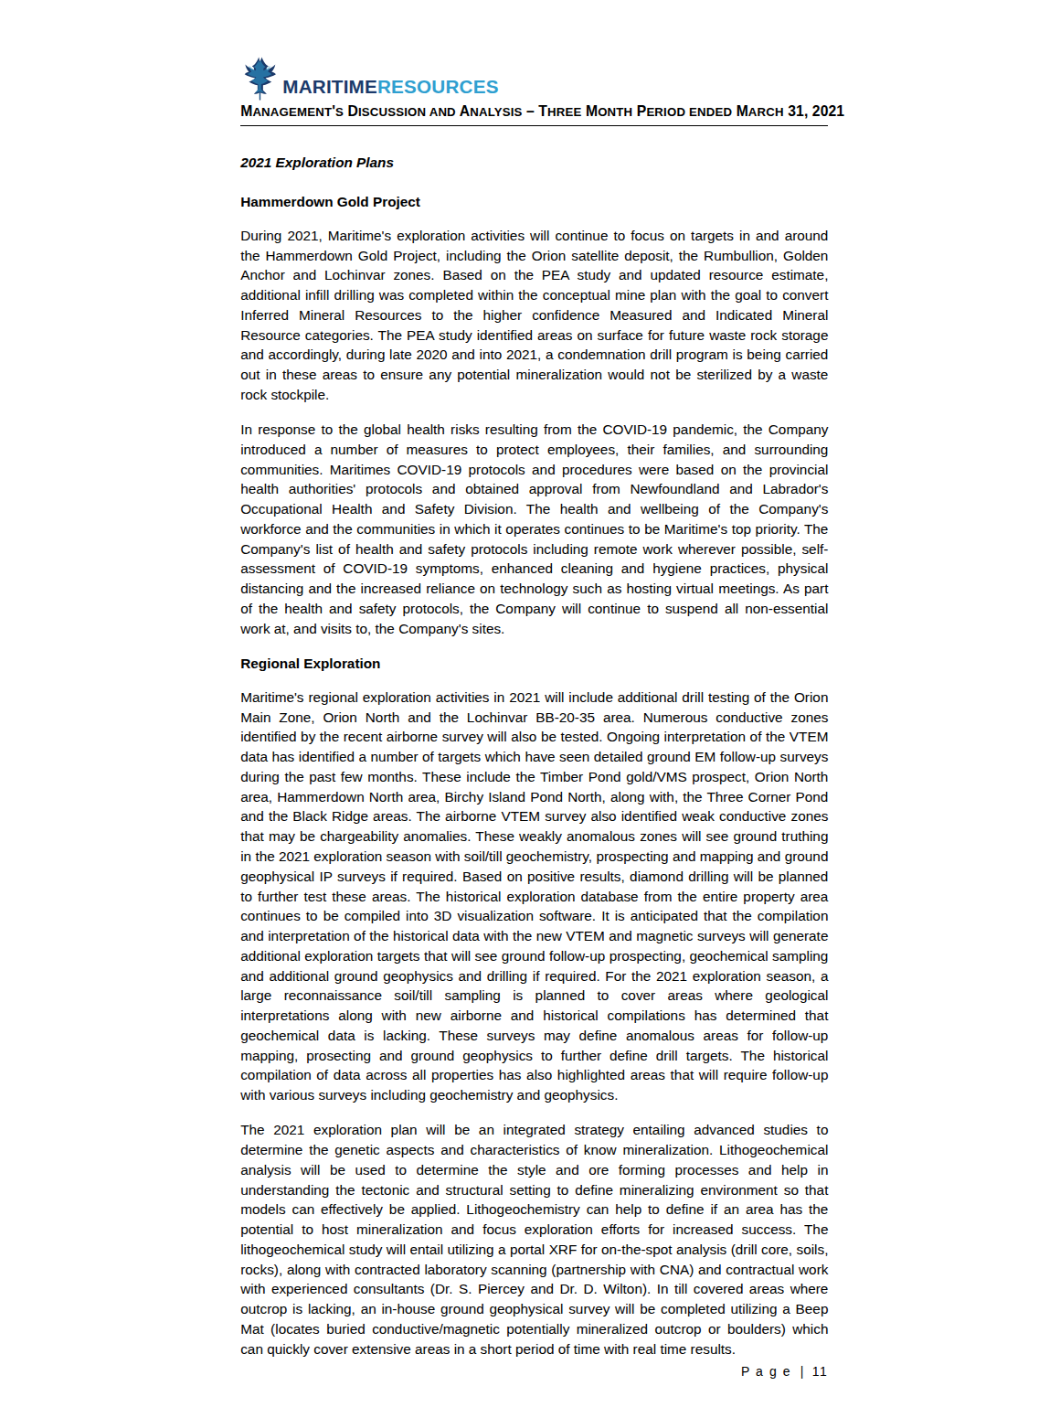MARITIME RESOURCES
MANAGEMENT'S DISCUSSION AND ANALYSIS – THREE MONTH PERIOD ENDED MARCH 31, 2021
2021 Exploration Plans
Hammerdown Gold Project
During 2021, Maritime's exploration activities will continue to focus on targets in and around the Hammerdown Gold Project, including the Orion satellite deposit, the Rumbullion, Golden Anchor and Lochinvar zones. Based on the PEA study and updated resource estimate, additional infill drilling was completed within the conceptual mine plan with the goal to convert Inferred Mineral Resources to the higher confidence Measured and Indicated Mineral Resource categories. The PEA study identified areas on surface for future waste rock storage and accordingly, during late 2020 and into 2021, a condemnation drill program is being carried out in these areas to ensure any potential mineralization would not be sterilized by a waste rock stockpile.
In response to the global health risks resulting from the COVID-19 pandemic, the Company introduced a number of measures to protect employees, their families, and surrounding communities. Maritimes COVID-19 protocols and procedures were based on the provincial health authorities' protocols and obtained approval from Newfoundland and Labrador's Occupational Health and Safety Division. The health and wellbeing of the Company's workforce and the communities in which it operates continues to be Maritime's top priority. The Company's list of health and safety protocols including remote work wherever possible, self-assessment of COVID-19 symptoms, enhanced cleaning and hygiene practices, physical distancing and the increased reliance on technology such as hosting virtual meetings. As part of the health and safety protocols, the Company will continue to suspend all non-essential work at, and visits to, the Company's sites.
Regional Exploration
Maritime's regional exploration activities in 2021 will include additional drill testing of the Orion Main Zone, Orion North and the Lochinvar BB-20-35 area. Numerous conductive zones identified by the recent airborne survey will also be tested. Ongoing interpretation of the VTEM data has identified a number of targets which have seen detailed ground EM follow-up surveys during the past few months. These include the Timber Pond gold/VMS prospect, Orion North area, Hammerdown North area, Birchy Island Pond North, along with, the Three Corner Pond and the Black Ridge areas. The airborne VTEM survey also identified weak conductive zones that may be chargeability anomalies. These weakly anomalous zones will see ground truthing in the 2021 exploration season with soil/till geochemistry, prospecting and mapping and ground geophysical IP surveys if required. Based on positive results, diamond drilling will be planned to further test these areas. The historical exploration database from the entire property area continues to be compiled into 3D visualization software. It is anticipated that the compilation and interpretation of the historical data with the new VTEM and magnetic surveys will generate additional exploration targets that will see ground follow-up prospecting, geochemical sampling and additional ground geophysics and drilling if required. For the 2021 exploration season, a large reconnaissance soil/till sampling is planned to cover areas where geological interpretations along with new airborne and historical compilations has determined that geochemical data is lacking. These surveys may define anomalous areas for follow-up mapping, prosecting and ground geophysics to further define drill targets. The historical compilation of data across all properties has also highlighted areas that will require follow-up with various surveys including geochemistry and geophysics.
The 2021 exploration plan will be an integrated strategy entailing advanced studies to determine the genetic aspects and characteristics of know mineralization. Lithogeochemical analysis will be used to determine the style and ore forming processes and help in understanding the tectonic and structural setting to define mineralizing environment so that models can effectively be applied. Lithogeochemistry can help to define if an area has the potential to host mineralization and focus exploration efforts for increased success. The lithogeochemical study will entail utilizing a portal XRF for on-the-spot analysis (drill core, soils, rocks), along with contracted laboratory scanning (partnership with CNA) and contractual work with experienced consultants (Dr. S. Piercey and Dr. D. Wilton). In till covered areas where outcrop is lacking, an in-house ground geophysical survey will be completed utilizing a Beep Mat (locates buried conductive/magnetic potentially mineralized outcrop or boulders) which can quickly cover extensive areas in a short period of time with real time results.
P a g e | 11